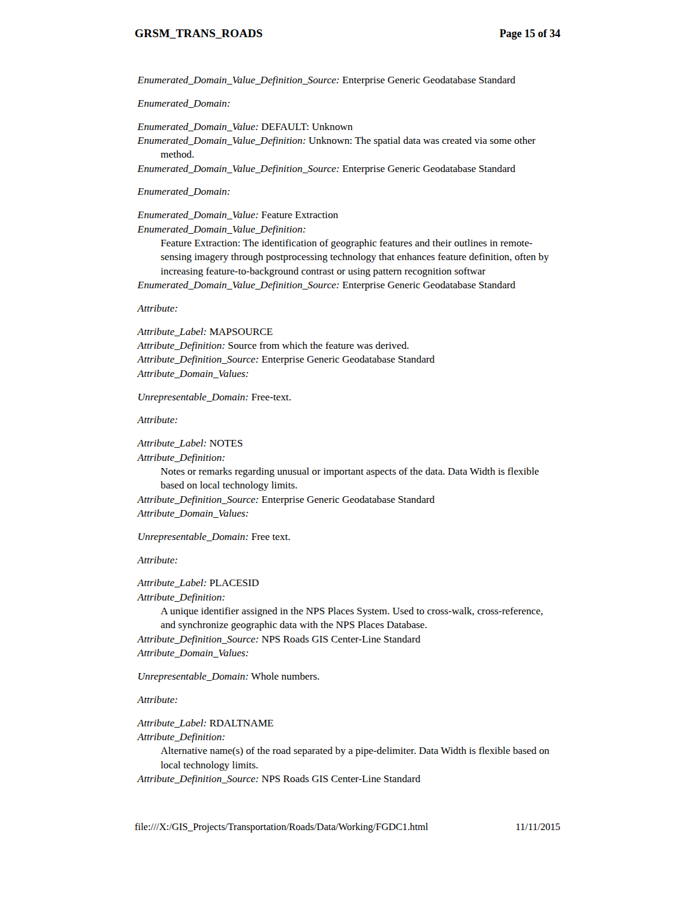GRSM_TRANS_ROADS
Page 15 of 34
Enumerated_Domain_Value_Definition_Source: Enterprise Generic Geodatabase Standard
Enumerated_Domain:
Enumerated_Domain_Value: DEFAULT: Unknown
Enumerated_Domain_Value_Definition: Unknown: The spatial data was created via some other method.
Enumerated_Domain_Value_Definition_Source: Enterprise Generic Geodatabase Standard
Enumerated_Domain:
Enumerated_Domain_Value: Feature Extraction
Enumerated_Domain_Value_Definition:
Feature Extraction: The identification of geographic features and their outlines in remote-sensing imagery through postprocessing technology that enhances feature definition, often by increasing feature-to-background contrast or using pattern recognition softwar
Enumerated_Domain_Value_Definition_Source: Enterprise Generic Geodatabase Standard
Attribute:
Attribute_Label: MAPSOURCE
Attribute_Definition: Source from which the feature was derived.
Attribute_Definition_Source: Enterprise Generic Geodatabase Standard
Attribute_Domain_Values:
Unrepresentable_Domain: Free-text.
Attribute:
Attribute_Label: NOTES
Attribute_Definition:
Notes or remarks regarding unusual or important aspects of the data. Data Width is flexible based on local technology limits.
Attribute_Definition_Source: Enterprise Generic Geodatabase Standard
Attribute_Domain_Values:
Unrepresentable_Domain: Free text.
Attribute:
Attribute_Label: PLACESID
Attribute_Definition:
A unique identifier assigned in the NPS Places System. Used to cross-walk, cross-reference, and synchronize geographic data with the NPS Places Database.
Attribute_Definition_Source: NPS Roads GIS Center-Line Standard
Attribute_Domain_Values:
Unrepresentable_Domain: Whole numbers.
Attribute:
Attribute_Label: RDALTNAME
Attribute_Definition:
Alternative name(s) of the road separated by a pipe-delimiter. Data Width is flexible based on local technology limits.
Attribute_Definition_Source: NPS Roads GIS Center-Line Standard
file:///X:/GIS_Projects/Transportation/Roads/Data/Working/FGDC1.html
11/11/2015